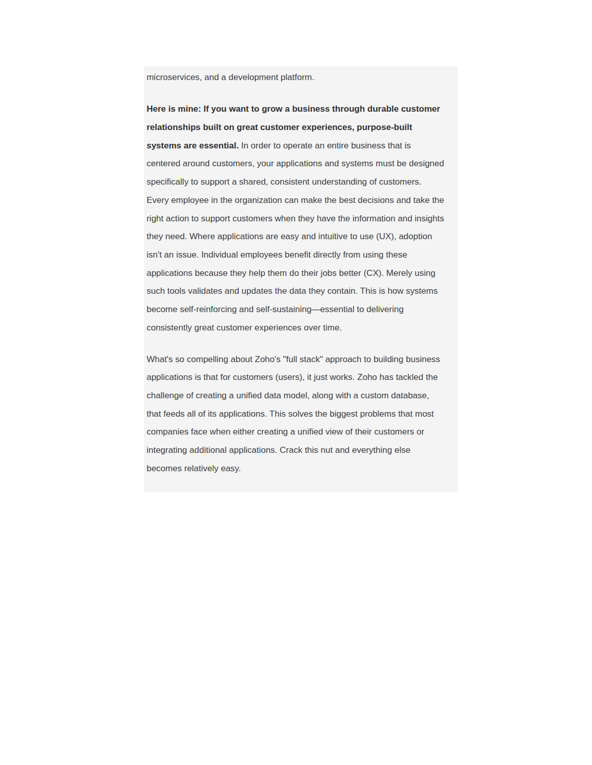microservices, and a development platform.
Here is mine: If you want to grow a business through durable customer relationships built on great customer experiences, purpose-built systems are essential. In order to operate an entire business that is centered around customers, your applications and systems must be designed specifically to support a shared, consistent understanding of customers. Every employee in the organization can make the best decisions and take the right action to support customers when they have the information and insights they need. Where applications are easy and intuitive to use (UX), adoption isn't an issue. Individual employees benefit directly from using these applications because they help them do their jobs better (CX). Merely using such tools validates and updates the data they contain. This is how systems become self-reinforcing and self-sustaining—essential to delivering consistently great customer experiences over time.
What's so compelling about Zoho's "full stack" approach to building business applications is that for customers (users), it just works. Zoho has tackled the challenge of creating a unified data model, along with a custom database, that feeds all of its applications. This solves the biggest problems that most companies face when either creating a unified view of their customers or integrating additional applications. Crack this nut and everything else becomes relatively easy.